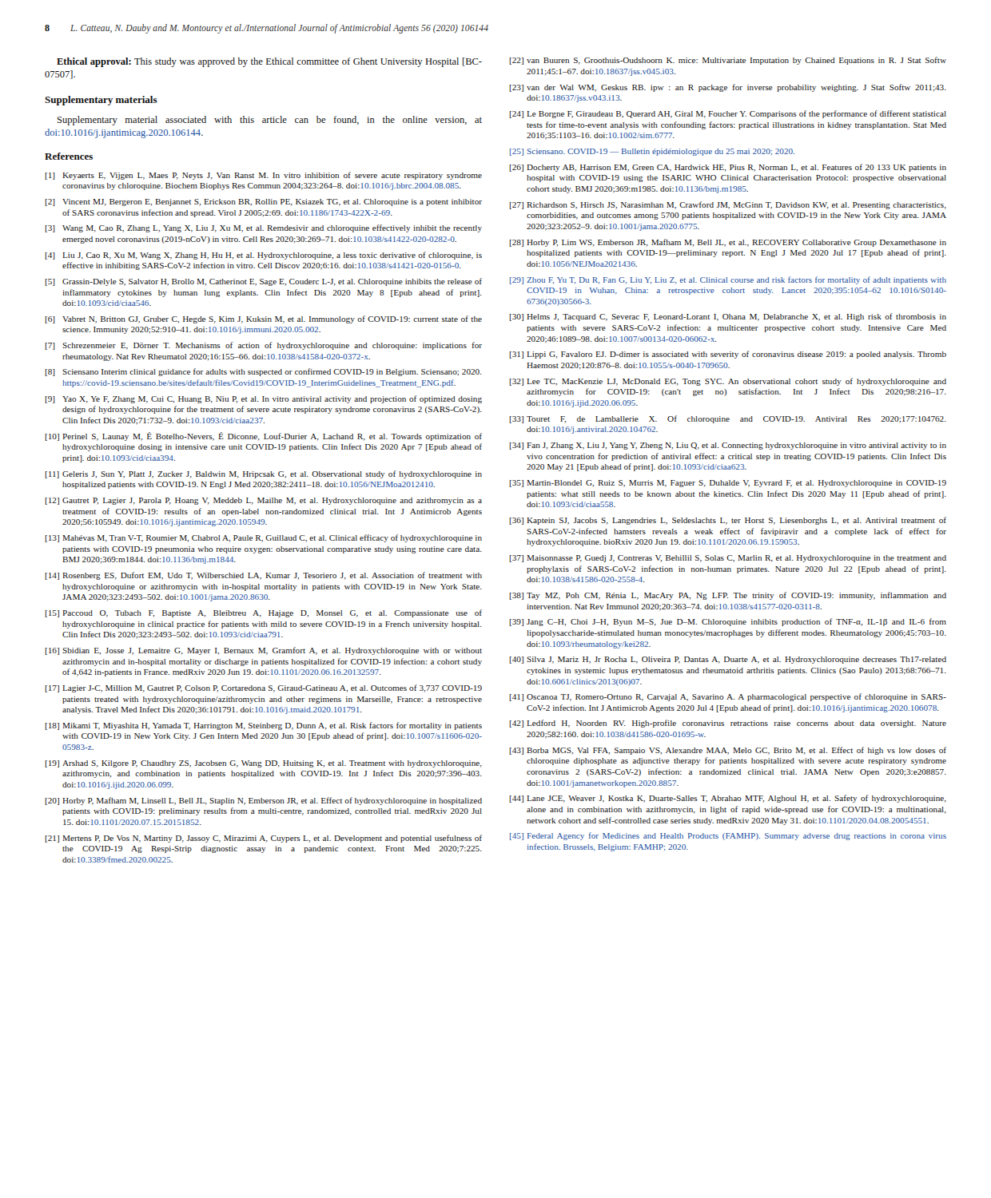8 L. Catteau, N. Dauby and M. Montourcy et al./International Journal of Antimicrobial Agents 56 (2020) 106144
Ethical approval: This study was approved by the Ethical committee of Ghent University Hospital [BC-07507].
Supplementary materials
Supplementary material associated with this article can be found, in the online version, at doi:10.1016/j.ijantimicag.2020.106144.
References
Keyaerts E, Vijgen L, Maes P, Neyts J, Van Ranst M. In vitro inhibition of severe acute respiratory syndrome coronavirus by chloroquine. Biochem Biophys Res Commun 2004;323:264–8. doi:10.1016/j.bbrc.2004.08.085.
Vincent MJ, Bergeron E, Benjannet S, Erickson BR, Rollin PE, Ksiazek TG, et al. Chloroquine is a potent inhibitor of SARS coronavirus infection and spread. Virol J 2005;2:69. doi:10.1186/1743-422X-2-69.
Wang M, Cao R, Zhang L, Yang X, Liu J, Xu M, et al. Remdesivir and chloroquine effectively inhibit the recently emerged novel coronavirus (2019-nCoV) in vitro. Cell Res 2020;30:269–71. doi:10.1038/s41422-020-0282-0.
Liu J, Cao R, Xu M, Wang X, Zhang H, Hu H, et al. Hydroxychloroquine, a less toxic derivative of chloroquine, is effective in inhibiting SARS-CoV-2 infection in vitro. Cell Discov 2020;6:16. doi:10.1038/s41421-020-0156-0.
Grassin-Delyle S, Salvator H, Brollo M, Catherinot E, Sage E, Couderc L-J, et al. Chloroquine inhibits the release of inflammatory cytokines by human lung explants. Clin Infect Dis 2020 May 8 [Epub ahead of print]. doi:10.1093/cid/ciaa546.
Vabret N, Britton GJ, Gruber C, Hegde S, Kim J, Kuksin M, et al. Immunology of COVID-19: current state of the science. Immunity 2020;52:910–41. doi:10.1016/j.immuni.2020.05.002.
Schrezenmeier E, Dörner T. Mechanisms of action of hydroxychloroquine and chloroquine: implications for rheumatology. Nat Rev Rheumatol 2020;16:155–66. doi:10.1038/s41584-020-0372-x.
Sciensano Interim clinical guidance for adults with suspected or confirmed COVID-19 in Belgium. Sciensano; 2020. https://covid-19.sciensano.be/sites/default/files/Covid19/COVID-19_InterimGuidelines_Treatment_ENG.pdf.
Yao X, Ye F, Zhang M, Cui C, Huang B, Niu P, et al. In vitro antiviral activity and projection of optimized dosing design of hydroxychloroquine for the treatment of severe acute respiratory syndrome coronavirus 2 (SARS-CoV-2). Clin Infect Dis 2020;71:732–9. doi:10.1093/cid/ciaa237.
Perinel S, Launay M, É Botelho-Nevers, É Diconne, Louf-Durier A, Lachand R, et al. Towards optimization of hydroxychloroquine dosing in intensive care unit COVID-19 patients. Clin Infect Dis 2020 Apr 7 [Epub ahead of print]. doi:10.1093/cid/ciaa394.
Geleris J, Sun Y, Platt J, Zucker J, Baldwin M, Hripcsak G, et al. Observational study of hydroxychloroquine in hospitalized patients with COVID-19. N Engl J Med 2020;382:2411–18. doi:10.1056/NEJMoa2012410.
Gautret P, Lagier J, Parola P, Hoang V, Meddeb L, Mailhe M, et al. Hydroxychloroquine and azithromycin as a treatment of COVID-19: results of an open-label non-randomized clinical trial. Int J Antimicrob Agents 2020;56:105949. doi:10.1016/j.ijantimicag.2020.105949.
Mahévas M, Tran V-T, Roumier M, Chabrol A, Paule R, Guillaud C, et al. Clinical efficacy of hydroxychloroquine in patients with COVID-19 pneumonia who require oxygen: observational comparative study using routine care data. BMJ 2020;369:m1844. doi:10.1136/bmj.m1844.
Rosenberg ES, Dufort EM, Udo T, Wilberschied LA, Kumar J, Tesoriero J, et al. Association of treatment with hydroxychloroquine or azithromycin with in-hospital mortality in patients with COVID-19 in New York State. JAMA 2020;323:2493–502. doi:10.1001/jama.2020.8630.
Paccoud O, Tubach F, Baptiste A, Bleibtreu A, Hajage D, Monsel G, et al. Compassionate use of hydroxychloroquine in clinical practice for patients with mild to severe COVID-19 in a French university hospital. Clin Infect Dis 2020;323:2493–502. doi:10.1093/cid/ciaa791.
Sbidian E, Josse J, Lemaitre G, Mayer I, Bernaux M, Gramfort A, et al. Hydroxychloroquine with or without azithromycin and in-hospital mortality or discharge in patients hospitalized for COVID-19 infection: a cohort study of 4,642 in-patients in France. medRxiv 2020 Jun 19. doi:10.1101/2020.06.16.20132597.
Lagier J-C, Million M, Gautret P, Colson P, Cortaredona S, Giraud-Gatineau A, et al. Outcomes of 3,737 COVID-19 patients treated with hydroxychloroquine/azithromycin and other regimens in Marseille, France: a retrospective analysis. Travel Med Infect Dis 2020;36:101791. doi:10.1016/j.tmaid.2020.101791.
Mikami T, Miyashita H, Yamada T, Harrington M, Steinberg D, Dunn A, et al. Risk factors for mortality in patients with COVID-19 in New York City. J Gen Intern Med 2020 Jun 30 [Epub ahead of print]. doi:10.1007/s11606-020-05983-z.
Arshad S, Kilgore P, Chaudhry ZS, Jacobsen G, Wang DD, Huitsing K, et al. Treatment with hydroxychloroquine, azithromycin, and combination in patients hospitalized with COVID-19. Int J Infect Dis 2020;97:396–403. doi:10.1016/j.ijid.2020.06.099.
Horby P, Mafham M, Linsell L, Bell JL, Staplin N, Emberson JR, et al. Effect of hydroxychloroquine in hospitalized patients with COVID-19: preliminary results from a multi-centre, randomized, controlled trial. medRxiv 2020 Jul 15. doi:10.1101/2020.07.15.20151852.
Mertens P, De Vos N, Martiny D, Jassoy C, Mirazimi A, Cuypers L, et al. Development and potential usefulness of the COVID-19 Ag Respi-Strip diagnostic assay in a pandemic context. Front Med 2020;7:225. doi:10.3389/fmed.2020.00225.
van Buuren S, Groothuis-Oudshoorn K. mice: Multivariate Imputation by Chained Equations in R. J Stat Softw 2011;45:1–67. doi:10.18637/jss.v045.i03.
van der Wal WM, Geskus RB. ipw : an R package for inverse probability weighting. J Stat Softw 2011;43. doi:10.18637/jss.v043.i13.
Le Borgne F, Giraudeau B, Querard AH, Giral M, Foucher Y. Comparisons of the performance of different statistical tests for time-to-event analysis with confounding factors: practical illustrations in kidney transplantation. Stat Med 2016;35:1103–16. doi:10.1002/sim.6777.
Sciensano. COVID-19 — Bulletin épidémiologique du 25 mai 2020; 2020.
Docherty AB, Harrison EM, Green CA, Hardwick HE, Pius R, Norman L, et al. Features of 20 133 UK patients in hospital with COVID-19 using the ISARIC WHO Clinical Characterisation Protocol: prospective observational cohort study. BMJ 2020;369:m1985. doi:10.1136/bmj.m1985.
Richardson S, Hirsch JS, Narasimhan M, Crawford JM, McGinn T, Davidson KW, et al. Presenting characteristics, comorbidities, and outcomes among 5700 patients hospitalized with COVID-19 in the New York City area. JAMA 2020;323:2052–9. doi:10.1001/jama.2020.6775.
Horby P, Lim WS, Emberson JR, Mafham M, Bell JL, et al., RECOVERY Collaborative Group Dexamethasone in hospitalized patients with COVID-19—preliminary report. N Engl J Med 2020 Jul 17 [Epub ahead of print]. doi:10.1056/NEJMoa2021436.
Zhou F, Yu T, Du R, Fan G, Liu Y, Liu Z, et al. Clinical course and risk factors for mortality of adult inpatients with COVID-19 in Wuhan, China: a retrospective cohort study. Lancet 2020;395:1054–62 10.1016/S0140-6736(20)30566-3.
Helms J, Tacquard C, Severac F, Leonard-Lorant I, Ohana M, Delabranche X, et al. High risk of thrombosis in patients with severe SARS-CoV-2 infection: a multicenter prospective cohort study. Intensive Care Med 2020;46:1089–98. doi:10.1007/s00134-020-06062-x.
Lippi G, Favaloro EJ. D-dimer is associated with severity of coronavirus disease 2019: a pooled analysis. Thromb Haemost 2020;120:876–8. doi:10.1055/s-0040-1709650.
Lee TC, MacKenzie LJ, McDonald EG, Tong SYC. An observational cohort study of hydroxychloroquine and azithromycin for COVID-19: (can't get no) satisfaction. Int J Infect Dis 2020;98:216–17. doi:10.1016/j.ijid.2020.06.095.
Touret F, de Lamballerie X. Of chloroquine and COVID-19. Antiviral Res 2020;177:104762. doi:10.1016/j.antiviral.2020.104762.
Fan J, Zhang X, Liu J, Yang Y, Zheng N, Liu Q, et al. Connecting hydroxychloroquine in vitro antiviral activity to in vivo concentration for prediction of antiviral effect: a critical step in treating COVID-19 patients. Clin Infect Dis 2020 May 21 [Epub ahead of print]. doi:10.1093/cid/ciaa623.
Martin-Blondel G, Ruiz S, Murris M, Faguer S, Duhalde V, Eyvrard F, et al. Hydroxychloroquine in COVID-19 patients: what still needs to be known about the kinetics. Clin Infect Dis 2020 May 11 [Epub ahead of print]. doi:10.1093/cid/ciaa558.
Kaptein SJ, Jacobs S, Langendries L, Seldeslachts L, ter Horst S, Liesenborghs L, et al. Antiviral treatment of SARS-CoV-2-infected hamsters reveals a weak effect of favipiravir and a complete lack of effect for hydroxychloroquine. bioRxiv 2020 Jun 19. doi:10.1101/2020.06.19.159053.
Maisonnasse P, Guedj J, Contreras V, Behillil S, Solas C, Marlin R, et al. Hydroxychloroquine in the treatment and prophylaxis of SARS-CoV-2 infection in non-human primates. Nature 2020 Jul 22 [Epub ahead of print]. doi:10.1038/s41586-020-2558-4.
Tay MZ, Poh CM, Rénia L, MacAry PA, Ng LFP. The trinity of COVID-19: immunity, inflammation and intervention. Nat Rev Immunol 2020;20:363–74. doi:10.1038/s41577-020-0311-8.
Jang C–H, Choi J–H, Byun M–S, Jue D–M. Chloroquine inhibits production of TNF-α, IL-1β and IL-6 from lipopolysaccharide-stimulated human monocytes/macrophages by different modes. Rheumatology 2006;45:703–10. doi:10.1093/rheumatology/kei282.
Silva J, Mariz H, Jr Rocha L, Oliveira P, Dantas A, Duarte A, et al. Hydroxychloroquine decreases Th17-related cytokines in systemic lupus erythematosus and rheumatoid arthritis patients. Clinics (Sao Paulo) 2013;68:766–71. doi:10.6061/clinics/2013(06)07.
Oscanoa TJ, Romero-Ortuno R, Carvajal A, Savarino A. A pharmacological perspective of chloroquine in SARS-CoV-2 infection. Int J Antimicrob Agents 2020 Jul 4 [Epub ahead of print]. doi:10.1016/j.ijantimicag.2020.106078.
Ledford H, Noorden RV. High-profile coronavirus retractions raise concerns about data oversight. Nature 2020;582:160. doi:10.1038/d41586-020-01695-w.
Borba MGS, Val FFA, Sampaio VS, Alexandre MAA, Melo GC, Brito M, et al. Effect of high vs low doses of chloroquine diphosphate as adjunctive therapy for patients hospitalized with severe acute respiratory syndrome coronavirus 2 (SARS-CoV-2) infection: a randomized clinical trial. JAMA Netw Open 2020;3:e208857. doi:10.1001/jamanetworkopen.2020.8857.
Lane JCE, Weaver J, Kostka K, Duarte-Salles T, Abrahao MTF, Alghoul H, et al. Safety of hydroxychloroquine, alone and in combination with azithromycin, in light of rapid wide-spread use for COVID-19: a multinational, network cohort and self-controlled case series study. medRxiv 2020 May 31. doi:10.1101/2020.04.08.20054551.
Federal Agency for Medicines and Health Products (FAMHP). Summary adverse drug reactions in corona virus infection. Brussels, Belgium: FAMHP; 2020.